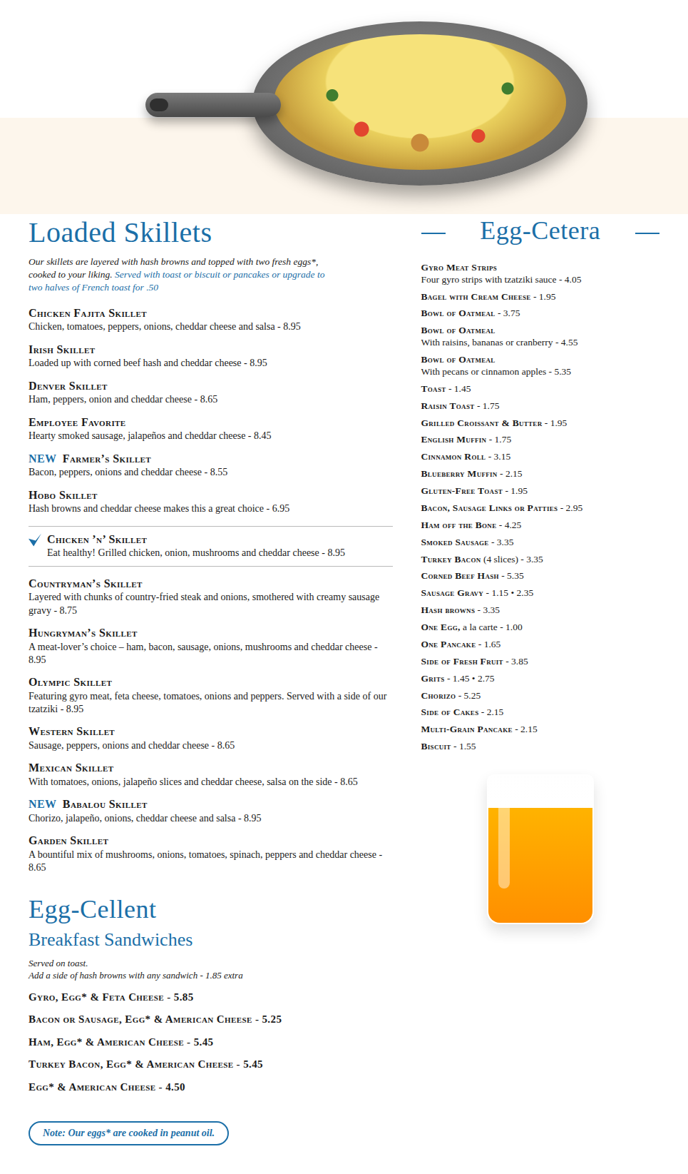Loaded Skillets
Our skillets are layered with hash browns and topped with two fresh eggs*, cooked to your liking. Served with toast or biscuit or pancakes or upgrade to two halves of French toast for .50
Chicken Fajita Skillet Chicken, tomatoes, peppers, onions, cheddar cheese and salsa - 8.95
Irish Skillet Loaded up with corned beef hash and cheddar cheese - 8.95
Denver Skillet Ham, peppers, onion and cheddar cheese - 8.65
Employee Favorite Hearty smoked sausage, jalapeños and cheddar cheese - 8.45
NEW Farmer’s Skillet Bacon, peppers, onions and cheddar cheese - 8.55
Hobo Skillet Hash browns and cheddar cheese makes this a great choice - 6.95
Chicken ’n’ Skillet Eat healthy! Grilled chicken, onion, mushrooms and cheddar cheese - 8.95
Countryman’s Skillet Layered with chunks of country-fried steak and onions, smothered with creamy sausage gravy - 8.75
Hungryman’s Skillet A meat-lover’s choice – ham, bacon, sausage, onions, mushrooms and cheddar cheese - 8.95
Olympic Skillet Featuring gyro meat, feta cheese, tomatoes, onions and peppers. Served with a side of our tzatziki - 8.95
Western Skillet Sausage, peppers, onions and cheddar cheese - 8.65
Mexican Skillet With tomatoes, onions, jalapeño slices and cheddar cheese, salsa on the side - 8.65
NEW Babalou Skillet Chorizo, jalapeño, onions, cheddar cheese and salsa - 8.95
Garden Skillet A bountiful mix of mushrooms, onions, tomatoes, spinach, peppers and cheddar cheese - 8.65
Egg-Cellent
Breakfast Sandwiches
Served on toast.
Add a side of hash browns with any sandwich - 1.85 extra
Gyro, Egg* & Feta Cheese - 5.85
Bacon or Sausage, Egg* & American Cheese - 5.25
Ham, Egg* & American Cheese - 5.45
Turkey Bacon, Egg* & American Cheese - 5.45
Egg* & American Cheese - 4.50
Egg-Cetera
Gyro Meat Strips Four gyro strips with tzatziki sauce - 4.05
Bagel with Cream Cheese - 1.95
Bowl of Oatmeal - 3.75
Bowl of Oatmeal With raisins, bananas or cranberry - 4.55
Bowl of Oatmeal With pecans or cinnamon apples - 5.35
Toast - 1.45
Raisin Toast - 1.75
Grilled Croissant & Butter - 1.95
English Muffin - 1.75
Cinnamon Roll - 3.15
Blueberry Muffin - 2.15
Gluten-Free Toast - 1.95
Bacon, Sausage Links or Patties - 2.95
Ham off the Bone - 4.25
Smoked Sausage - 3.35
Turkey Bacon (4 slices) - 3.35
Corned Beef Hash - 5.35
Sausage Gravy - 1.15 • 2.35
Hash browns - 3.35
One Egg, a la carte - 1.00
One Pancake - 1.65
Side of Fresh Fruit - 3.85
Grits - 1.45 • 2.75
Chorizo - 5.25
Side of Cakes - 2.15
Multi-Grain Pancake - 2.15
Biscuit - 1.55
Note: Our eggs* are cooked in peanut oil.